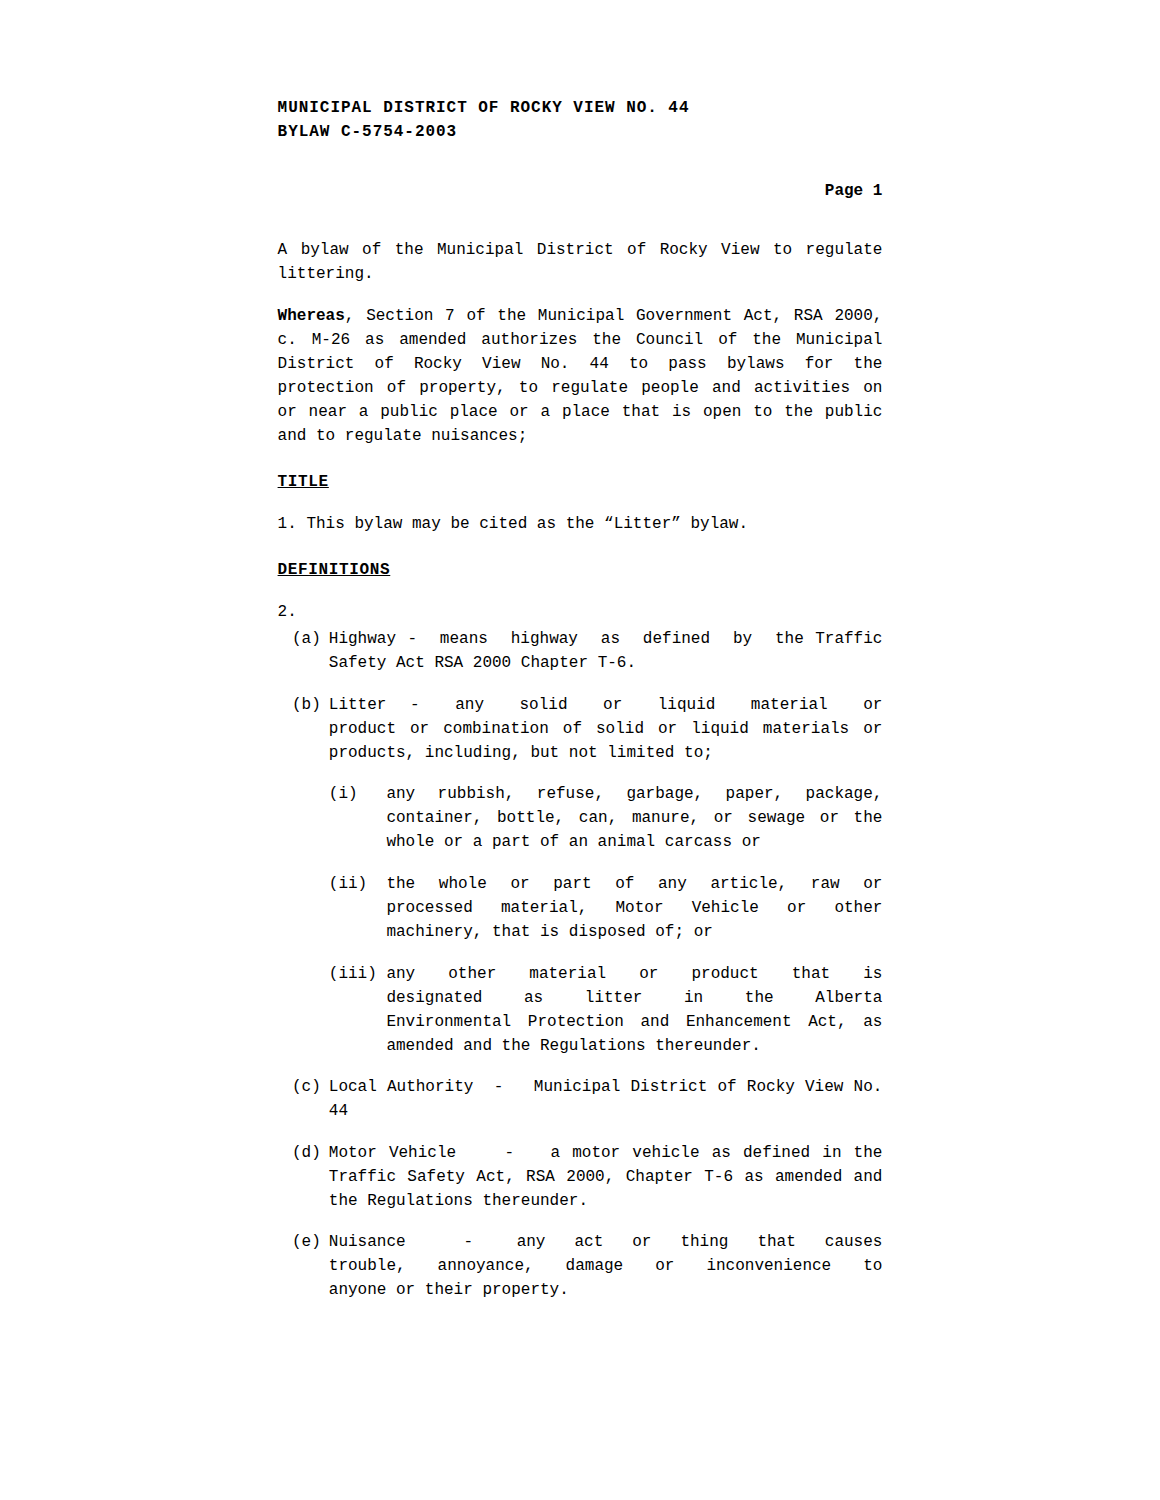MUNICIPAL DISTRICT OF ROCKY VIEW NO. 44
BYLAW C-5754-2003
Page 1
A bylaw of the Municipal District of Rocky View to regulate littering.
Whereas, Section 7 of the Municipal Government Act, RSA 2000, c. M‑26 as amended authorizes the Council of the Municipal District of Rocky View No. 44 to pass bylaws for the protection of property, to regulate people and activities on or near a public place or a place that is open to the public and to regulate nuisances;
TITLE
1. This bylaw may be cited as the “Litter” bylaw.
DEFINITIONS
2.
(a) Highway - means highway as defined by the Traffic Safety Act RSA 2000 Chapter T-6.
(b) Litter - any solid or liquid material or product or combination of solid or liquid materials or products, including, but not limited to;
(i) any rubbish, refuse, garbage, paper, package, container, bottle, can, manure, or sewage or the whole or a part of an animal carcass or
(ii) the whole or part of any article, raw or processed material, Motor Vehicle or other machinery, that is disposed of; or
(iii) any other material or product that is designated as litter in the Alberta Environmental Protection and Enhancement Act, as amended and the Regulations thereunder.
(c) Local Authority - Municipal District of Rocky View No. 44
(d) Motor Vehicle - a motor vehicle as defined in the Traffic Safety Act, RSA 2000, Chapter T-6 as amended and the Regulations thereunder.
(e) Nuisance - any act or thing that causes trouble, annoyance, damage or inconvenience to anyone or their property.